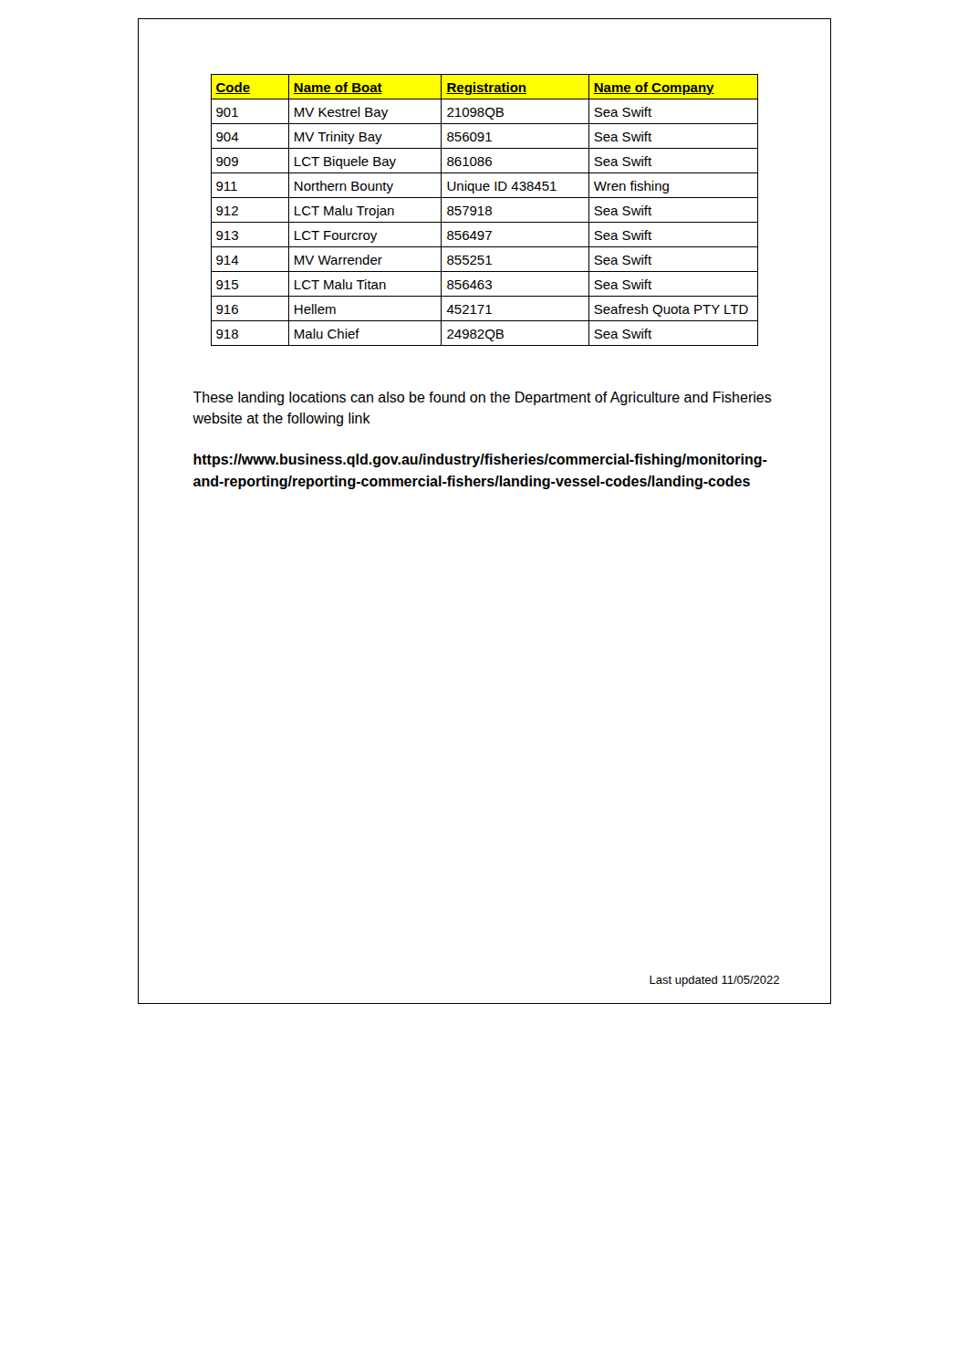| Code | Name of Boat | Registration | Name of Company |
| --- | --- | --- | --- |
| 901 | MV Kestrel Bay | 21098QB | Sea Swift |
| 904 | MV Trinity Bay | 856091 | Sea Swift |
| 909 | LCT Biquele Bay | 861086 | Sea Swift |
| 911 | Northern Bounty | Unique ID 438451 | Wren fishing |
| 912 | LCT Malu Trojan | 857918 | Sea Swift |
| 913 | LCT Fourcroy | 856497 | Sea Swift |
| 914 | MV Warrender | 855251 | Sea Swift |
| 915 | LCT Malu Titan | 856463 | Sea Swift |
| 916 | Hellem | 452171 | Seafresh Quota PTY LTD |
| 918 | Malu Chief | 24982QB | Sea Swift |
These landing locations can also be found on the Department of Agriculture and Fisheries website at the following link
https://www.business.qld.gov.au/industry/fisheries/commercial-fishing/monitoring-and-reporting/reporting-commercial-fishers/landing-vessel-codes/landing-codes
Last updated 11/05/2022